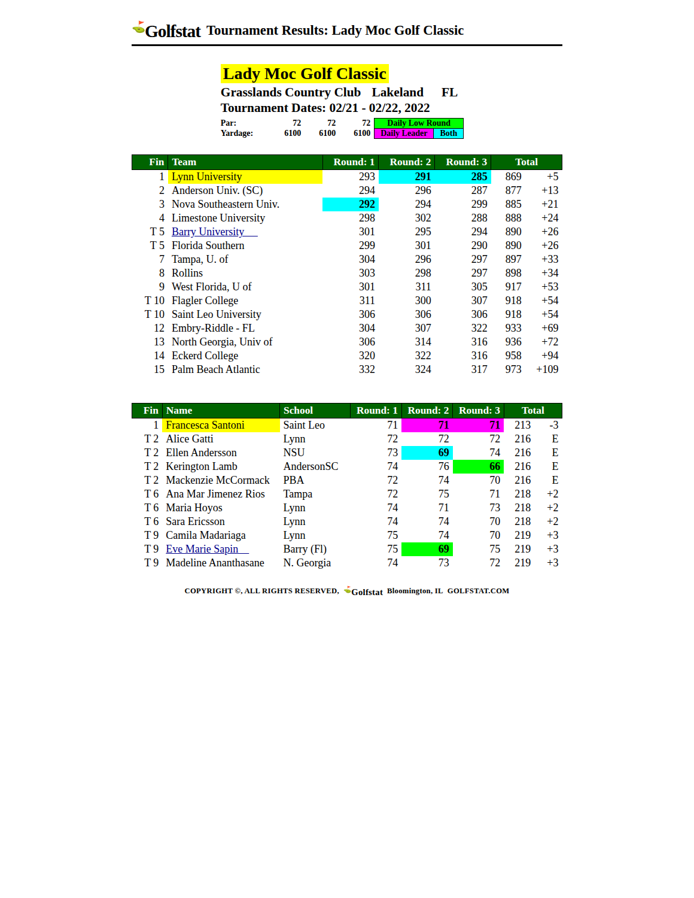⛳Golfstat
Tournament Results: Lady Moc Golf Classic
Lady Moc Golf Classic
Grasslands Country Club Lakeland FL
Tournament Dates: 02/21 - 02/22, 2022
| Par: | 72 | 72 | 72 | Daily Low Round |
| Yardage: | 6100 | 6100 | 6100 | Daily Leader | Both |
| Fin | Team | Round: 1 | Round: 2 | Round: 3 | Total |
| --- | --- | --- | --- | --- | --- |
| 1 | Lynn University | 293 | 291 | 285 | 869 | +5 |
| 2 | Anderson Univ. (SC) | 294 | 296 | 287 | 877 | +13 |
| 3 | Nova Southeastern Univ. | 292 | 294 | 299 | 885 | +21 |
| 4 | Limestone University | 298 | 302 | 288 | 888 | +24 |
| T 5 | Barry University | 301 | 295 | 294 | 890 | +26 |
| T 5 | Florida Southern | 299 | 301 | 290 | 890 | +26 |
| 7 | Tampa, U. of | 304 | 296 | 297 | 897 | +33 |
| 8 | Rollins | 303 | 298 | 297 | 898 | +34 |
| 9 | West Florida, U of | 301 | 311 | 305 | 917 | +53 |
| T 10 | Flagler College | 311 | 300 | 307 | 918 | +54 |
| T 10 | Saint Leo University | 306 | 306 | 306 | 918 | +54 |
| 12 | Embry-Riddle - FL | 304 | 307 | 322 | 933 | +69 |
| 13 | North Georgia, Univ of | 306 | 314 | 316 | 936 | +72 |
| 14 | Eckerd College | 320 | 322 | 316 | 958 | +94 |
| 15 | Palm Beach Atlantic | 332 | 324 | 317 | 973 | +109 |
| Fin | Name | School | Round: 1 | Round: 2 | Round: 3 | Total |
| --- | --- | --- | --- | --- | --- | --- |
| 1 | Francesca Santoni | Saint Leo | 71 | 71 | 71 | 213 | -3 |
| T 2 | Alice Gatti | Lynn | 72 | 72 | 72 | 216 | E |
| T 2 | Ellen Andersson | NSU | 73 | 69 | 74 | 216 | E |
| T 2 | Kerington Lamb | AndersonSC | 74 | 76 | 66 | 216 | E |
| T 2 | Mackenzie McCormack | PBA | 72 | 74 | 70 | 216 | E |
| T 6 | Ana Mar Jimenez Rios | Tampa | 72 | 75 | 71 | 218 | +2 |
| T 6 | Maria Hoyos | Lynn | 74 | 71 | 73 | 218 | +2 |
| T 6 | Sara Ericsson | Lynn | 74 | 74 | 70 | 218 | +2 |
| T 9 | Camila Madariaga | Lynn | 75 | 74 | 70 | 219 | +3 |
| T 9 | Eve Marie Sapin | Barry (Fl) | 75 | 69 | 75 | 219 | +3 |
| T 9 | Madeline Ananthasane | N. Georgia | 74 | 73 | 72 | 219 | +3 |
COPYRIGHT ©, ALL RIGHTS RESERVED, ⛳Golfstat Bloomington, IL GOLFSTAT.COM